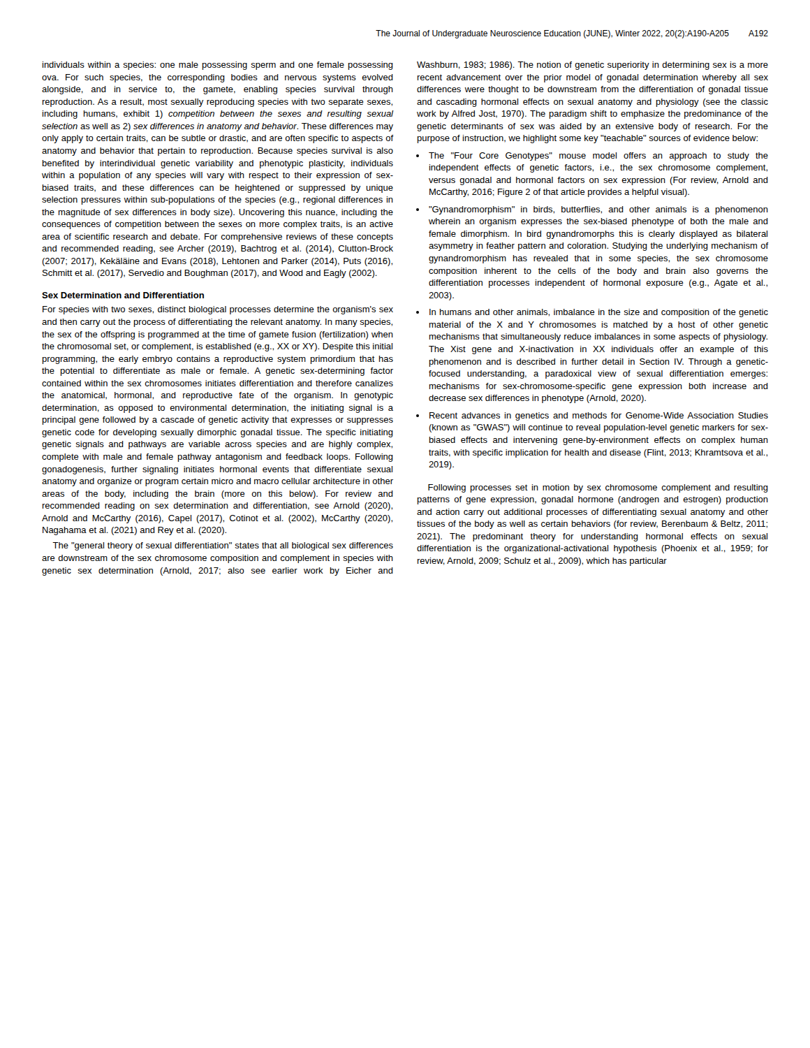The Journal of Undergraduate Neuroscience Education (JUNE), Winter 2022, 20(2):A190-A205A192
individuals within a species: one male possessing sperm and one female possessing ova. For such species, the corresponding bodies and nervous systems evolved alongside, and in service to, the gamete, enabling species survival through reproduction. As a result, most sexually reproducing species with two separate sexes, including humans, exhibit 1) competition between the sexes and resulting sexual selection as well as 2) sex differences in anatomy and behavior. These differences may only apply to certain traits, can be subtle or drastic, and are often specific to aspects of anatomy and behavior that pertain to reproduction. Because species survival is also benefited by interindividual genetic variability and phenotypic plasticity, individuals within a population of any species will vary with respect to their expression of sex-biased traits, and these differences can be heightened or suppressed by unique selection pressures within sub-populations of the species (e.g., regional differences in the magnitude of sex differences in body size). Uncovering this nuance, including the consequences of competition between the sexes on more complex traits, is an active area of scientific research and debate. For comprehensive reviews of these concepts and recommended reading, see Archer (2019), Bachtrog et al. (2014), Clutton-Brock (2007; 2017), Kekäläine and Evans (2018), Lehtonen and Parker (2014), Puts (2016), Schmitt et al. (2017), Servedio and Boughman (2017), and Wood and Eagly (2002).
Sex Determination and Differentiation
For species with two sexes, distinct biological processes determine the organism's sex and then carry out the process of differentiating the relevant anatomy. In many species, the sex of the offspring is programmed at the time of gamete fusion (fertilization) when the chromosomal set, or complement, is established (e.g., XX or XY). Despite this initial programming, the early embryo contains a reproductive system primordium that has the potential to differentiate as male or female. A genetic sex-determining factor contained within the sex chromosomes initiates differentiation and therefore canalizes the anatomical, hormonal, and reproductive fate of the organism. In genotypic determination, as opposed to environmental determination, the initiating signal is a principal gene followed by a cascade of genetic activity that expresses or suppresses genetic code for developing sexually dimorphic gonadal tissue. The specific initiating genetic signals and pathways are variable across species and are highly complex, complete with male and female pathway antagonism and feedback loops. Following gonadogenesis, further signaling initiates hormonal events that differentiate sexual anatomy and organize or program certain micro and macro cellular architecture in other areas of the body, including the brain (more on this below). For review and recommended reading on sex determination and differentiation, see Arnold (2020), Arnold and McCarthy (2016), Capel (2017), Cotinot et al. (2002), McCarthy (2020), Nagahama et al. (2021) and Rey et al. (2020).
The "general theory of sexual differentiation" states that all biological sex differences are downstream of the sex chromosome composition and complement in species with genetic sex determination (Arnold, 2017; also see earlier work by Eicher and Washburn, 1983; 1986). The notion of genetic superiority in determining sex is a more recent advancement over the prior model of gonadal determination whereby all sex differences were thought to be downstream from the differentiation of gonadal tissue and cascading hormonal effects on sexual anatomy and physiology (see the classic work by Alfred Jost, 1970). The paradigm shift to emphasize the predominance of the genetic determinants of sex was aided by an extensive body of research. For the purpose of instruction, we highlight some key "teachable" sources of evidence below:
The "Four Core Genotypes" mouse model offers an approach to study the independent effects of genetic factors, i.e., the sex chromosome complement, versus gonadal and hormonal factors on sex expression (For review, Arnold and McCarthy, 2016; Figure 2 of that article provides a helpful visual).
"Gynandromorphism" in birds, butterflies, and other animals is a phenomenon wherein an organism expresses the sex-biased phenotype of both the male and female dimorphism. In bird gynandromorphs this is clearly displayed as bilateral asymmetry in feather pattern and coloration. Studying the underlying mechanism of gynandromorphism has revealed that in some species, the sex chromosome composition inherent to the cells of the body and brain also governs the differentiation processes independent of hormonal exposure (e.g., Agate et al., 2003).
In humans and other animals, imbalance in the size and composition of the genetic material of the X and Y chromosomes is matched by a host of other genetic mechanisms that simultaneously reduce imbalances in some aspects of physiology. The Xist gene and X-inactivation in XX individuals offer an example of this phenomenon and is described in further detail in Section IV. Through a genetic-focused understanding, a paradoxical view of sexual differentiation emerges: mechanisms for sex-chromosome-specific gene expression both increase and decrease sex differences in phenotype (Arnold, 2020).
Recent advances in genetics and methods for Genome-Wide Association Studies (known as "GWAS") will continue to reveal population-level genetic markers for sex-biased effects and intervening gene-by-environment effects on complex human traits, with specific implication for health and disease (Flint, 2013; Khramtsova et al., 2019).
Following processes set in motion by sex chromosome complement and resulting patterns of gene expression, gonadal hormone (androgen and estrogen) production and action carry out additional processes of differentiating sexual anatomy and other tissues of the body as well as certain behaviors (for review, Berenbaum & Beltz, 2011; 2021). The predominant theory for understanding hormonal effects on sexual differentiation is the organizational-activational hypothesis (Phoenix et al., 1959; for review, Arnold, 2009; Schulz et al., 2009), which has particular